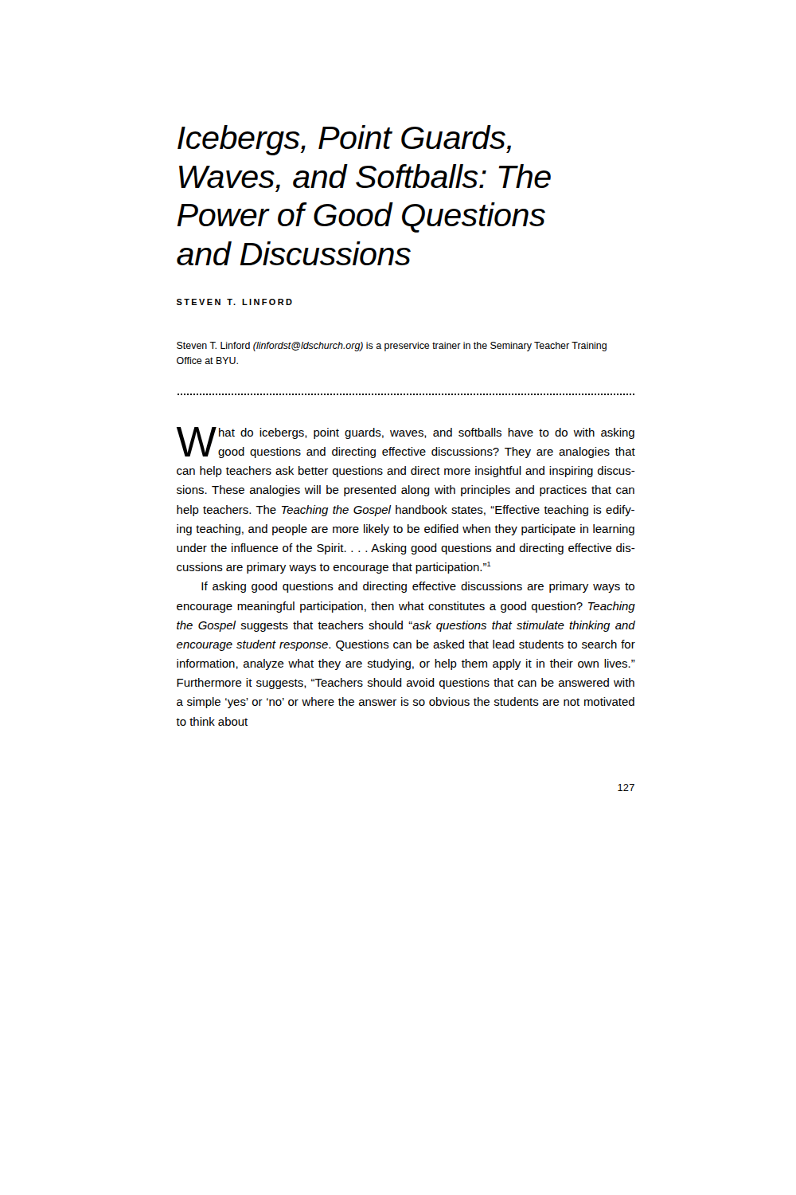Icebergs, Point Guards, Waves, and Softballs: The Power of Good Questions and Discussions
Steven T. Linford
Steven T. Linford (linfordst@ldschurch.org) is a preservice trainer in the Seminary Teacher Training Office at BYU.
What do icebergs, point guards, waves, and softballs have to do with asking good questions and directing effective discussions? They are analogies that can help teachers ask better questions and direct more insightful and inspiring discussions. These analogies will be presented along with principles and practices that can help teachers. The Teaching the Gospel handbook states, “Effective teaching is edifying teaching, and people are more likely to be edified when they participate in learning under the influence of the Spirit. . . . Asking good questions and directing effective discussions are primary ways to encourage that participation.”1
If asking good questions and directing effective discussions are primary ways to encourage meaningful participation, then what constitutes a good question? Teaching the Gospel suggests that teachers should “ask questions that stimulate thinking and encourage student response. Questions can be asked that lead students to search for information, analyze what they are studying, or help them apply it in their own lives.” Furthermore it suggests, “Teachers should avoid questions that can be answered with a simple ‘yes’ or ‘no’ or where the answer is so obvious the students are not motivated to think about
127